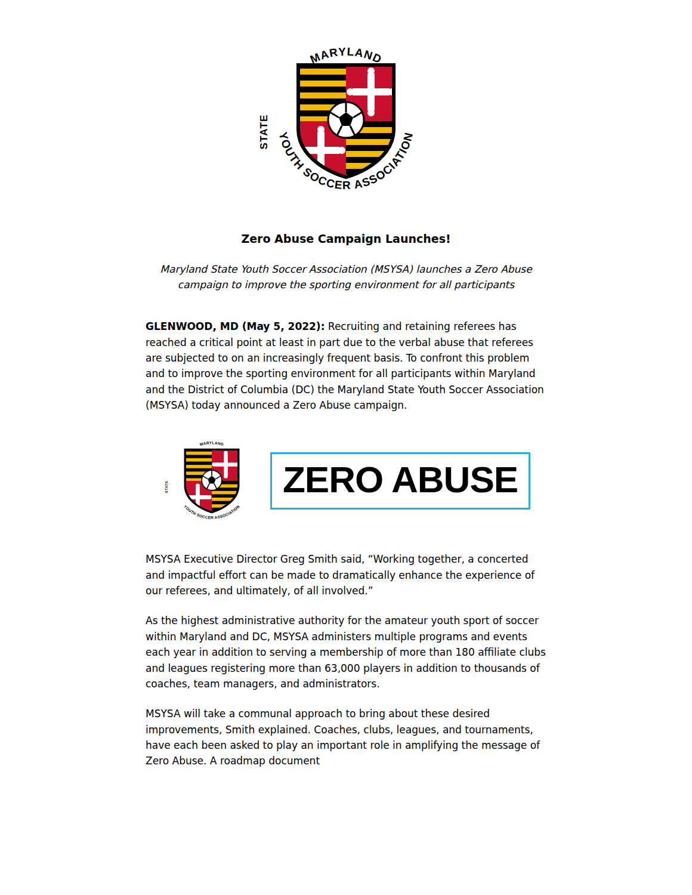MARYLAND YOUTH SOCCER ASSOCIATION STATE
Zero Abuse Campaign Launches!
Maryland State Youth Soccer Association (MSYSA) launches a Zero Abuse campaign to improve the sporting environment for all participants
GLENWOOD, MD (May 5, 2022): Recruiting and retaining referees has reached a critical point at least in part due to the verbal abuse that referees are subjected to on an increasingly frequent basis. To confront this problem and to improve the sporting environment for all participants within Maryland and the District of Columbia (DC) the Maryland State Youth Soccer Association (MSYSA) today announced a Zero Abuse campaign.
MARYLAND YOUTH SOCCER ASSOCIATION STATE
ZERO ABUSE
MSYSA Executive Director Greg Smith said, “Working together, a concerted and impactful effort can be made to dramatically enhance the experience of our referees, and ultimately, of all involved.”
As the highest administrative authority for the amateur youth sport of soccer within Maryland and DC, MSYSA administers multiple programs and events each year in addition to serving a membership of more than 180 affiliate clubs and leagues registering more than 63,000 players in addition to thousands of coaches, team managers, and administrators.
MSYSA will take a communal approach to bring about these desired improvements, Smith explained. Coaches, clubs, leagues, and tournaments, have each been asked to play an important role in amplifying the message of Zero Abuse. A roadmap document